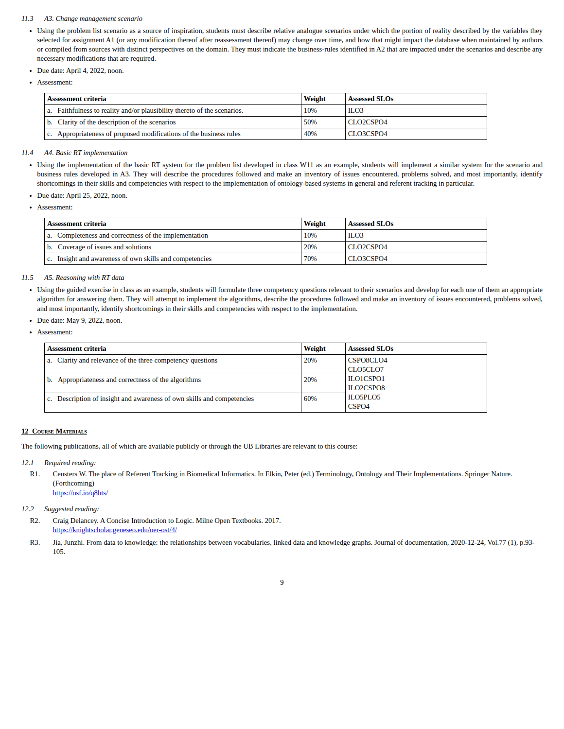11.3 A3. Change management scenario
Using the problem list scenario as a source of inspiration, students must describe relative analogue scenarios under which the portion of reality described by the variables they selected for assignment A1 (or any modification thereof after reassessment thereof) may change over time, and how that might impact the database when maintained by authors or compiled from sources with distinct perspectives on the domain. They must indicate the business-rules identified in A2 that are impacted under the scenarios and describe any necessary modifications that are required.
Due date: April 4, 2022, noon.
Assessment:
| Assessment criteria | Weight | Assessed SLOs |
| --- | --- | --- |
| a. Faithfulness to reality and/or plausibility thereto of the scenarios. | 10% | ILO3 |
| b. Clarity of the description of the scenarios | 50% | CLO2 CSPO4 |
| c. Appropriateness of proposed modifications of the business rules | 40% | CLO3 CSPO4 |
11.4 A4. Basic RT implementation
Using the implementation of the basic RT system for the problem list developed in class W11 as an example, students will implement a similar system for the scenario and business rules developed in A3. They will describe the procedures followed and make an inventory of issues encountered, problems solved, and most importantly, identify shortcomings in their skills and competencies with respect to the implementation of ontology-based systems in general and referent tracking in particular.
Due date: April 25, 2022, noon.
Assessment:
| Assessment criteria | Weight | Assessed SLOs |
| --- | --- | --- |
| a. Completeness and correctness of the implementation | 10% | ILO3 |
| b. Coverage of issues and solutions | 20% | CLO2 CSPO4 |
| c. Insight and awareness of own skills and competencies | 70% | CLO3 CSPO4 |
11.5 A5. Reasoning with RT data
Using the guided exercise in class as an example, students will formulate three competency questions relevant to their scenarios and develop for each one of them an appropriate algorithm for answering them. They will attempt to implement the algorithms, describe the procedures followed and make an inventory of issues encountered, problems solved, and most importantly, identify shortcomings in their skills and competencies with respect to the implementation.
Due date: May 9, 2022, noon.
Assessment:
| Assessment criteria | Weight | Assessed SLOs |
| --- | --- | --- |
| a. Clarity and relevance of the three competency questions | 20% | CSPO8 CLO4 CLO5 CLO7 ILO1 CSPO1 ILO2 CSPO8 ILO5 PLO5 CSPO4 |
| b. Appropriateness and correctness of the algorithms | 20% |
| c. Description of insight and awareness of own skills and competencies | 60% |
12 Course Materials
The following publications, all of which are available publicly or through the UB Libraries are relevant to this course:
12.1 Required reading:
R1.
Ceusters W. The place of Referent Tracking in Biomedical Informatics. In Elkin, Peter (ed.) Terminology, Ontology and Their Implementations. Springer Nature. (Forthcoming)
https://osf.io/q8hts/
12.2 Suggested reading:
R2.
Craig Delancey. A Concise Introduction to Logic. Milne Open Textbooks. 2017.
https://knightscholar.geneseo.edu/oer-ost/4/
R3.
Jia, Junzhi. From data to knowledge: the relationships between vocabularies, linked data and knowledge graphs. Journal of documentation, 2020-12-24, Vol.77 (1), p.93-105.
9